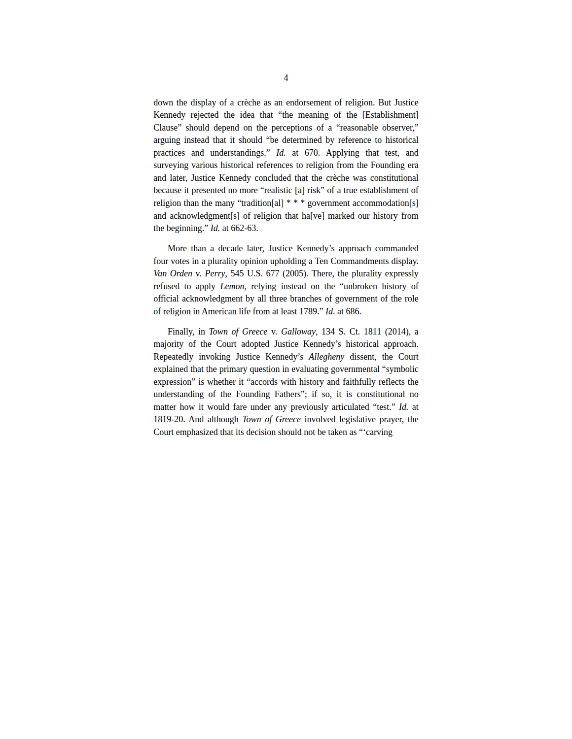4
down the display of a crèche as an endorsement of religion. But Justice Kennedy rejected the idea that “the meaning of the [Establishment] Clause” should depend on the perceptions of a “reasonable observer,” arguing instead that it should “be determined by reference to historical practices and understandings.” Id. at 670. Applying that test, and surveying various historical references to religion from the Founding era and later, Justice Kennedy concluded that the crèche was constitutional because it presented no more “realistic [a] risk” of a true establishment of religion than the many “tradition[al] * * * government accommodation[s] and acknowledgment[s] of religion that ha[ve] marked our history from the beginning.” Id. at 662-63.
More than a decade later, Justice Kennedy’s approach commanded four votes in a plurality opinion upholding a Ten Commandments display. Van Orden v. Perry, 545 U.S. 677 (2005). There, the plurality expressly refused to apply Lemon, relying instead on the “unbroken history of official acknowledgment by all three branches of government of the role of religion in American life from at least 1789.” Id. at 686.
Finally, in Town of Greece v. Galloway, 134 S. Ct. 1811 (2014), a majority of the Court adopted Justice Kennedy’s historical approach. Repeatedly invoking Justice Kennedy’s Allegheny dissent, the Court explained that the primary question in evaluating governmental “symbolic expression” is whether it “accords with history and faithfully reflects the understanding of the Founding Fathers”; if so, it is constitutional no matter how it would fare under any previously articulated “test.” Id. at 1819-20. And although Town of Greece involved legislative prayer, the Court emphasized that its decision should not be taken as “‘carving